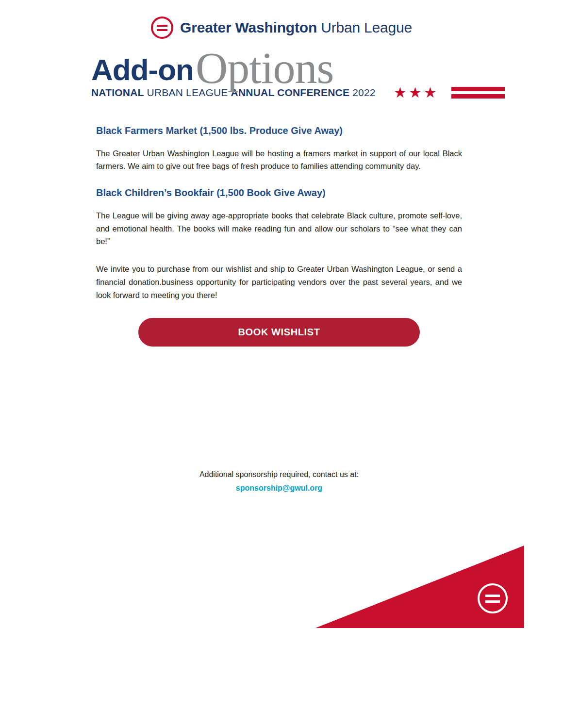Greater Washington Urban League
Add-on Options
NATIONAL URBAN LEAGUE ANNUAL CONFERENCE 2022
★★★
Black Farmers Market (1,500 lbs. Produce Give Away)
The Greater Urban Washington League will be hosting a framers market in support of our local Black farmers. We aim to give out free bags of fresh produce to families attending community day.
Black Children’s Bookfair (1,500 Book Give Away)
The League will be giving away age-appropriate books that celebrate Black culture, promote self-love, and emotional health. The books will make reading fun and allow our scholars to “see what they can be!”
We invite you to purchase from our wishlist and ship to Greater Urban Washington League, or send a financial donation.business opportunity for participating vendors over the past several years, and we look forward to meeting you there!
BOOK WISHLIST
Additional sponsorship required, contact us at:
sponsorship@gwul.org